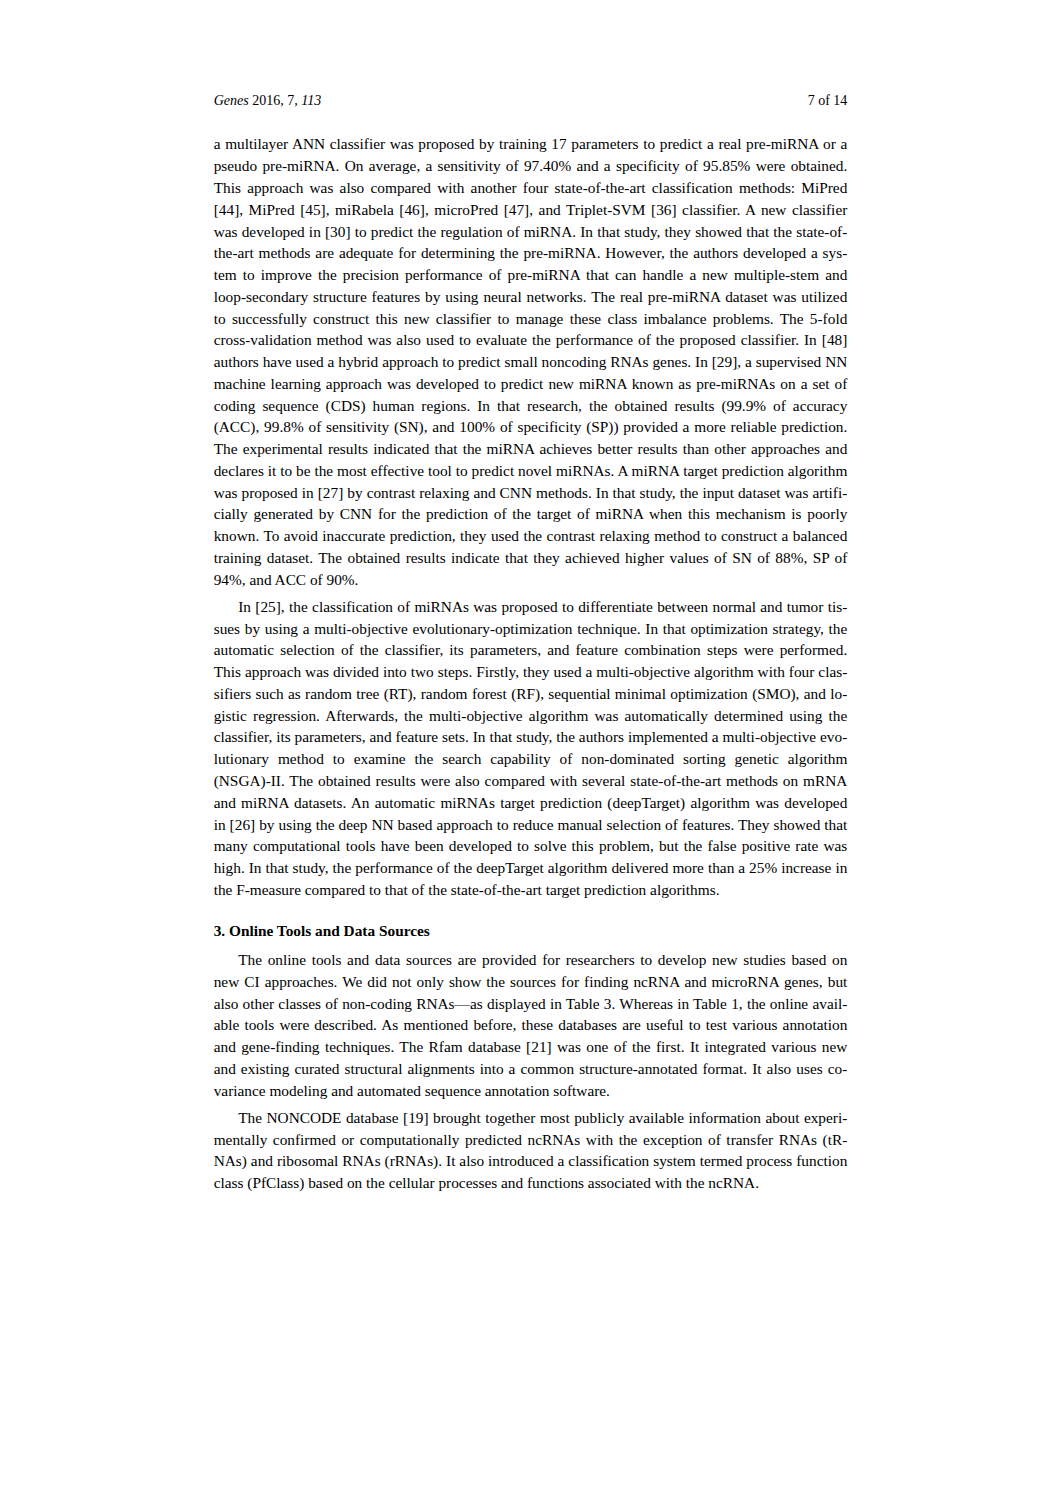Genes 2016, 7, 113
7 of 14
a multilayer ANN classifier was proposed by training 17 parameters to predict a real pre-miRNA or a pseudo pre-miRNA. On average, a sensitivity of 97.40% and a specificity of 95.85% were obtained. This approach was also compared with another four state-of-the-art classification methods: MiPred [44], MiPred [45], miRabela [46], microPred [47], and Triplet-SVM [36] classifier. A new classifier was developed in [30] to predict the regulation of miRNA. In that study, they showed that the state-of-the-art methods are adequate for determining the pre-miRNA. However, the authors developed a system to improve the precision performance of pre-miRNA that can handle a new multiple-stem and loop-secondary structure features by using neural networks. The real pre-miRNA dataset was utilized to successfully construct this new classifier to manage these class imbalance problems. The 5-fold cross-validation method was also used to evaluate the performance of the proposed classifier. In [48] authors have used a hybrid approach to predict small noncoding RNAs genes. In [29], a supervised NN machine learning approach was developed to predict new miRNA known as pre-miRNAs on a set of coding sequence (CDS) human regions. In that research, the obtained results (99.9% of accuracy (ACC), 99.8% of sensitivity (SN), and 100% of specificity (SP)) provided a more reliable prediction. The experimental results indicated that the miRNA achieves better results than other approaches and declares it to be the most effective tool to predict novel miRNAs. A miRNA target prediction algorithm was proposed in [27] by contrast relaxing and CNN methods. In that study, the input dataset was artificially generated by CNN for the prediction of the target of miRNA when this mechanism is poorly known. To avoid inaccurate prediction, they used the contrast relaxing method to construct a balanced training dataset. The obtained results indicate that they achieved higher values of SN of 88%, SP of 94%, and ACC of 90%.
In [25], the classification of miRNAs was proposed to differentiate between normal and tumor tissues by using a multi-objective evolutionary-optimization technique. In that optimization strategy, the automatic selection of the classifier, its parameters, and feature combination steps were performed. This approach was divided into two steps. Firstly, they used a multi-objective algorithm with four classifiers such as random tree (RT), random forest (RF), sequential minimal optimization (SMO), and logistic regression. Afterwards, the multi-objective algorithm was automatically determined using the classifier, its parameters, and feature sets. In that study, the authors implemented a multi-objective evolutionary method to examine the search capability of non-dominated sorting genetic algorithm (NSGA)-II. The obtained results were also compared with several state-of-the-art methods on mRNA and miRNA datasets. An automatic miRNAs target prediction (deepTarget) algorithm was developed in [26] by using the deep NN based approach to reduce manual selection of features. They showed that many computational tools have been developed to solve this problem, but the false positive rate was high. In that study, the performance of the deepTarget algorithm delivered more than a 25% increase in the F-measure compared to that of the state-of-the-art target prediction algorithms.
3. Online Tools and Data Sources
The online tools and data sources are provided for researchers to develop new studies based on new CI approaches. We did not only show the sources for finding ncRNA and microRNA genes, but also other classes of non-coding RNAs—as displayed in Table 3. Whereas in Table 1, the online available tools were described. As mentioned before, these databases are useful to test various annotation and gene-finding techniques. The Rfam database [21] was one of the first. It integrated various new and existing curated structural alignments into a common structure-annotated format. It also uses covariance modeling and automated sequence annotation software.
The NONCODE database [19] brought together most publicly available information about experimentally confirmed or computationally predicted ncRNAs with the exception of transfer RNAs (tRNAs) and ribosomal RNAs (rRNAs). It also introduced a classification system termed process function class (PfClass) based on the cellular processes and functions associated with the ncRNA.